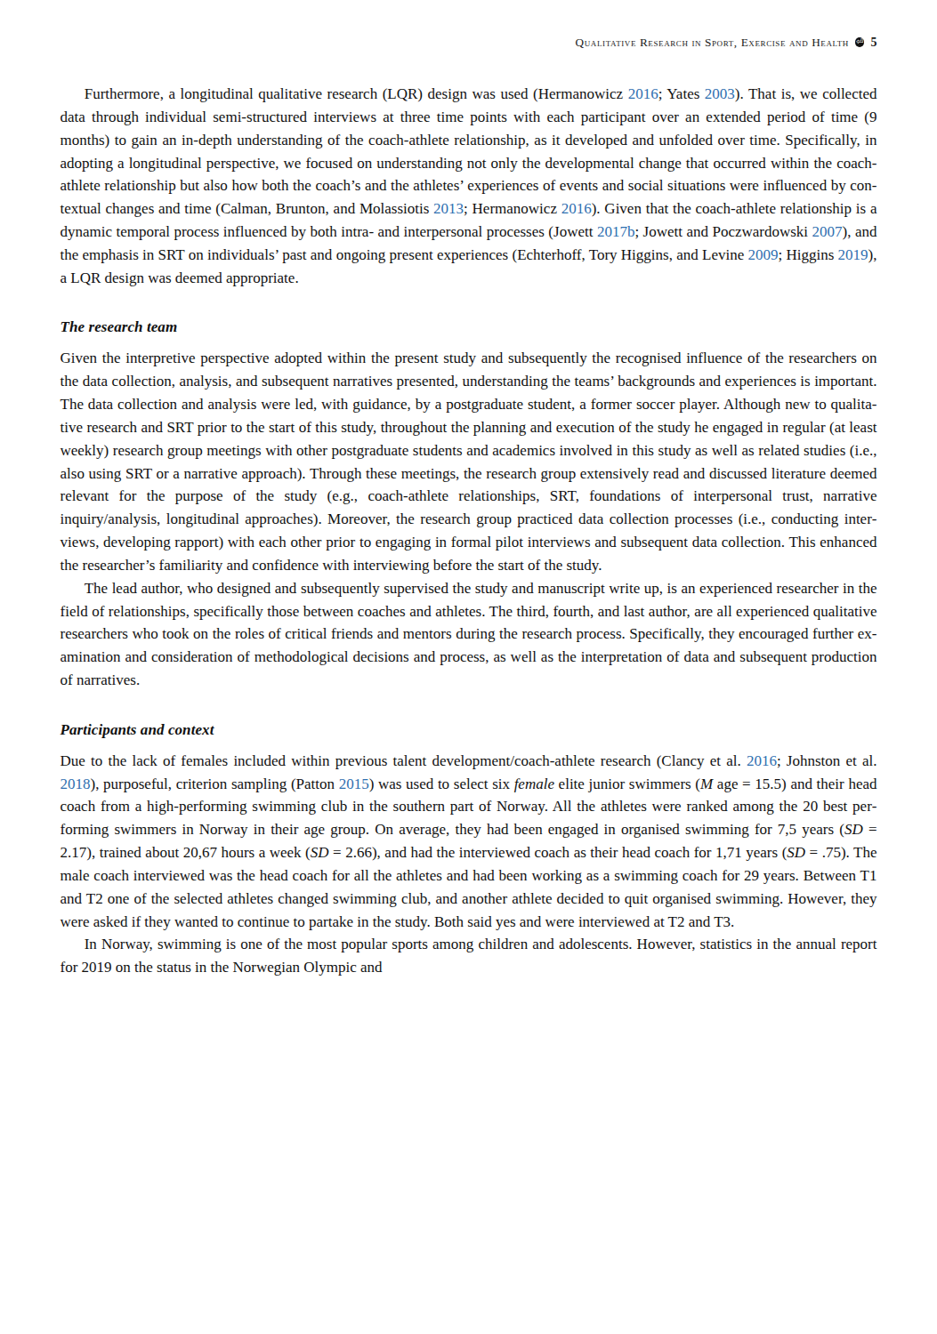Qualitative Research in Sport, Exercise and Health ⏎ 5
Furthermore, a longitudinal qualitative research (LQR) design was used (Hermanowicz 2016; Yates 2003). That is, we collected data through individual semi-structured interviews at three time points with each participant over an extended period of time (9 months) to gain an in-depth understanding of the coach-athlete relationship, as it developed and unfolded over time. Specifically, in adopting a longitudinal perspective, we focused on understanding not only the developmental change that occurred within the coach-athlete relationship but also how both the coach’s and the athletes’ experiences of events and social situations were influenced by contextual changes and time (Calman, Brunton, and Molassiotis 2013; Hermanowicz 2016). Given that the coach-athlete relationship is a dynamic temporal process influenced by both intra- and interpersonal processes (Jowett 2017b; Jowett and Poczwardowski 2007), and the emphasis in SRT on individuals’ past and ongoing present experiences (Echterhoff, Tory Higgins, and Levine 2009; Higgins 2019), a LQR design was deemed appropriate.
The research team
Given the interpretive perspective adopted within the present study and subsequently the recognised influence of the researchers on the data collection, analysis, and subsequent narratives presented, understanding the teams’ backgrounds and experiences is important. The data collection and analysis were led, with guidance, by a postgraduate student, a former soccer player. Although new to qualitative research and SRT prior to the start of this study, throughout the planning and execution of the study he engaged in regular (at least weekly) research group meetings with other postgraduate students and academics involved in this study as well as related studies (i.e., also using SRT or a narrative approach). Through these meetings, the research group extensively read and discussed literature deemed relevant for the purpose of the study (e.g., coach-athlete relationships, SRT, foundations of interpersonal trust, narrative inquiry/analysis, longitudinal approaches). Moreover, the research group practiced data collection processes (i.e., conducting interviews, developing rapport) with each other prior to engaging in formal pilot interviews and subsequent data collection. This enhanced the researcher’s familiarity and confidence with interviewing before the start of the study.
The lead author, who designed and subsequently supervised the study and manuscript write up, is an experienced researcher in the field of relationships, specifically those between coaches and athletes. The third, fourth, and last author, are all experienced qualitative researchers who took on the roles of critical friends and mentors during the research process. Specifically, they encouraged further examination and consideration of methodological decisions and process, as well as the interpretation of data and subsequent production of narratives.
Participants and context
Due to the lack of females included within previous talent development/coach-athlete research (Clancy et al. 2016; Johnston et al. 2018), purposeful, criterion sampling (Patton 2015) was used to select six female elite junior swimmers (M age = 15.5) and their head coach from a high-performing swimming club in the southern part of Norway. All the athletes were ranked among the 20 best performing swimmers in Norway in their age group. On average, they had been engaged in organised swimming for 7,5 years (SD = 2.17), trained about 20,67 hours a week (SD = 2.66), and had the interviewed coach as their head coach for 1,71 years (SD = .75). The male coach interviewed was the head coach for all the athletes and had been working as a swimming coach for 29 years. Between T1 and T2 one of the selected athletes changed swimming club, and another athlete decided to quit organised swimming. However, they were asked if they wanted to continue to partake in the study. Both said yes and were interviewed at T2 and T3.
In Norway, swimming is one of the most popular sports among children and adolescents. However, statistics in the annual report for 2019 on the status in the Norwegian Olympic and